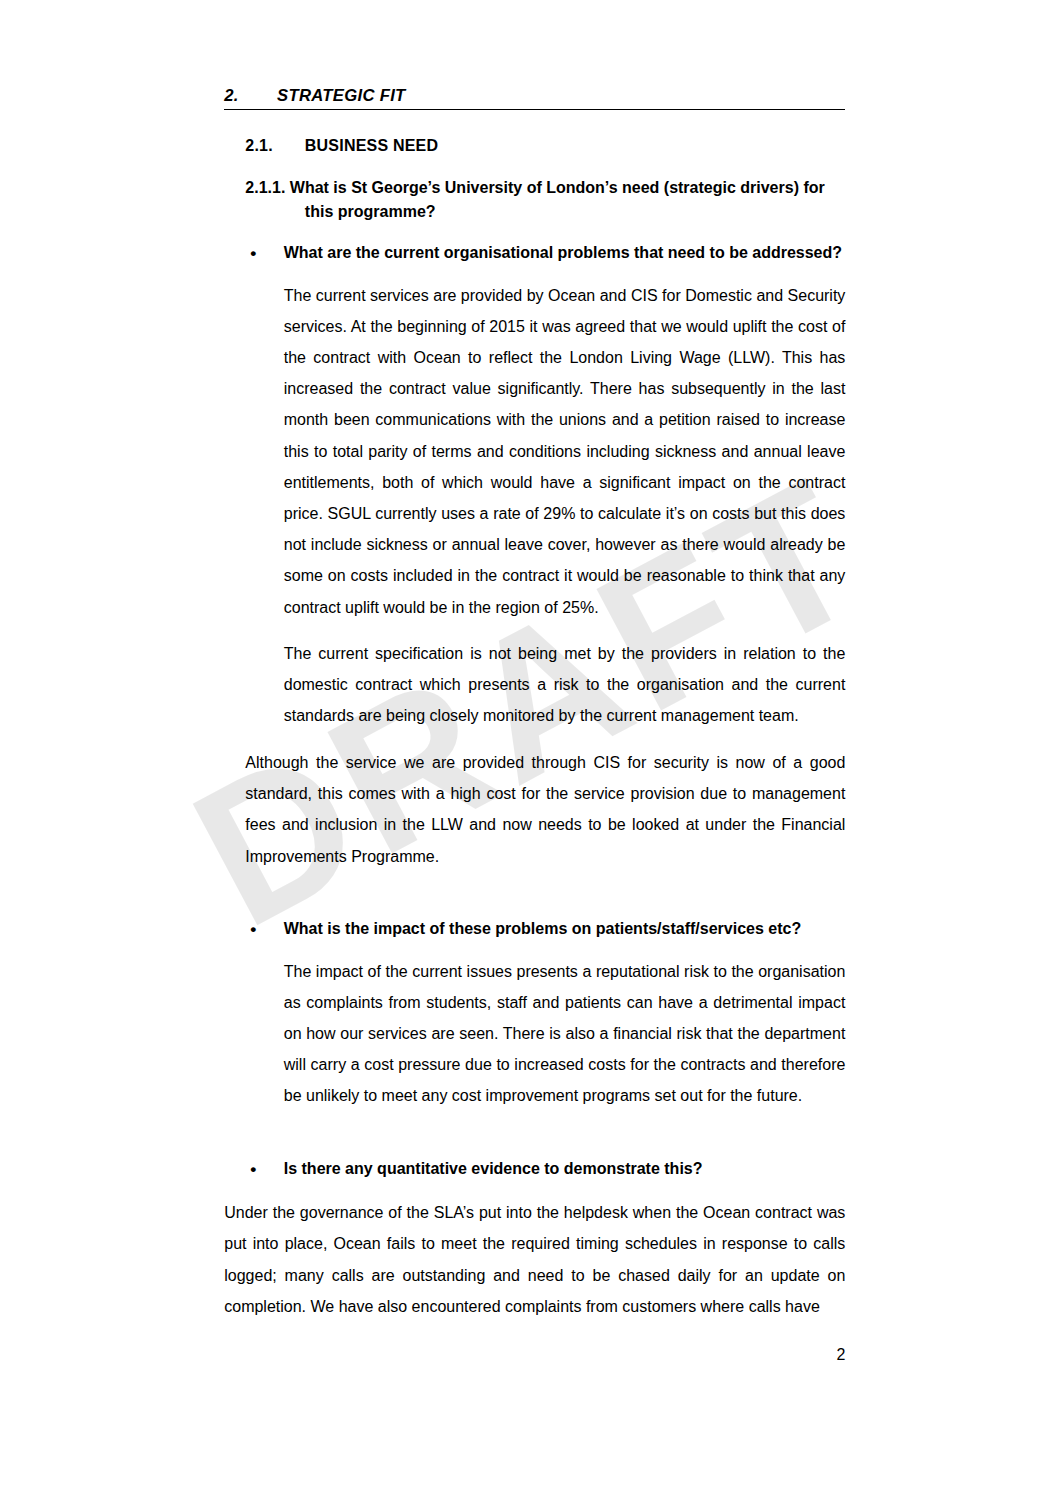DRAFT
2. STRATEGIC FIT
2.1. BUSINESS NEED
2.1.1. What is St George’s University of London’s need (strategic drivers) for this programme?
What are the current organisational problems that need to be addressed?
The current services are provided by Ocean and CIS for Domestic and Security services. At the beginning of 2015 it was agreed that we would uplift the cost of the contract with Ocean to reflect the London Living Wage (LLW). This has increased the contract value significantly. There has subsequently in the last month been communications with the unions and a petition raised to increase this to total parity of terms and conditions including sickness and annual leave entitlements, both of which would have a significant impact on the contract price. SGUL currently uses a rate of 29% to calculate it’s on costs but this does not include sickness or annual leave cover, however as there would already be some on costs included in the contract it would be reasonable to think that any contract uplift would be in the region of 25%.
The current specification is not being met by the providers in relation to the domestic contract which presents a risk to the organisation and the current standards are being closely monitored by the current management team.
Although the service we are provided through CIS for security is now of a good standard, this comes with a high cost for the service provision due to management fees and inclusion in the LLW and now needs to be looked at under the Financial Improvements Programme.
What is the impact of these problems on patients/staff/services etc?
The impact of the current issues presents a reputational risk to the organisation as complaints from students, staff and patients can have a detrimental impact on how our services are seen. There is also a financial risk that the department will carry a cost pressure due to increased costs for the contracts and therefore be unlikely to meet any cost improvement programs set out for the future.
Is there any quantitative evidence to demonstrate this?
Under the governance of the SLA’s put into the helpdesk when the Ocean contract was put into place, Ocean fails to meet the required timing schedules in response to calls logged; many calls are outstanding and need to be chased daily for an update on completion. We have also encountered complaints from customers where calls have
2